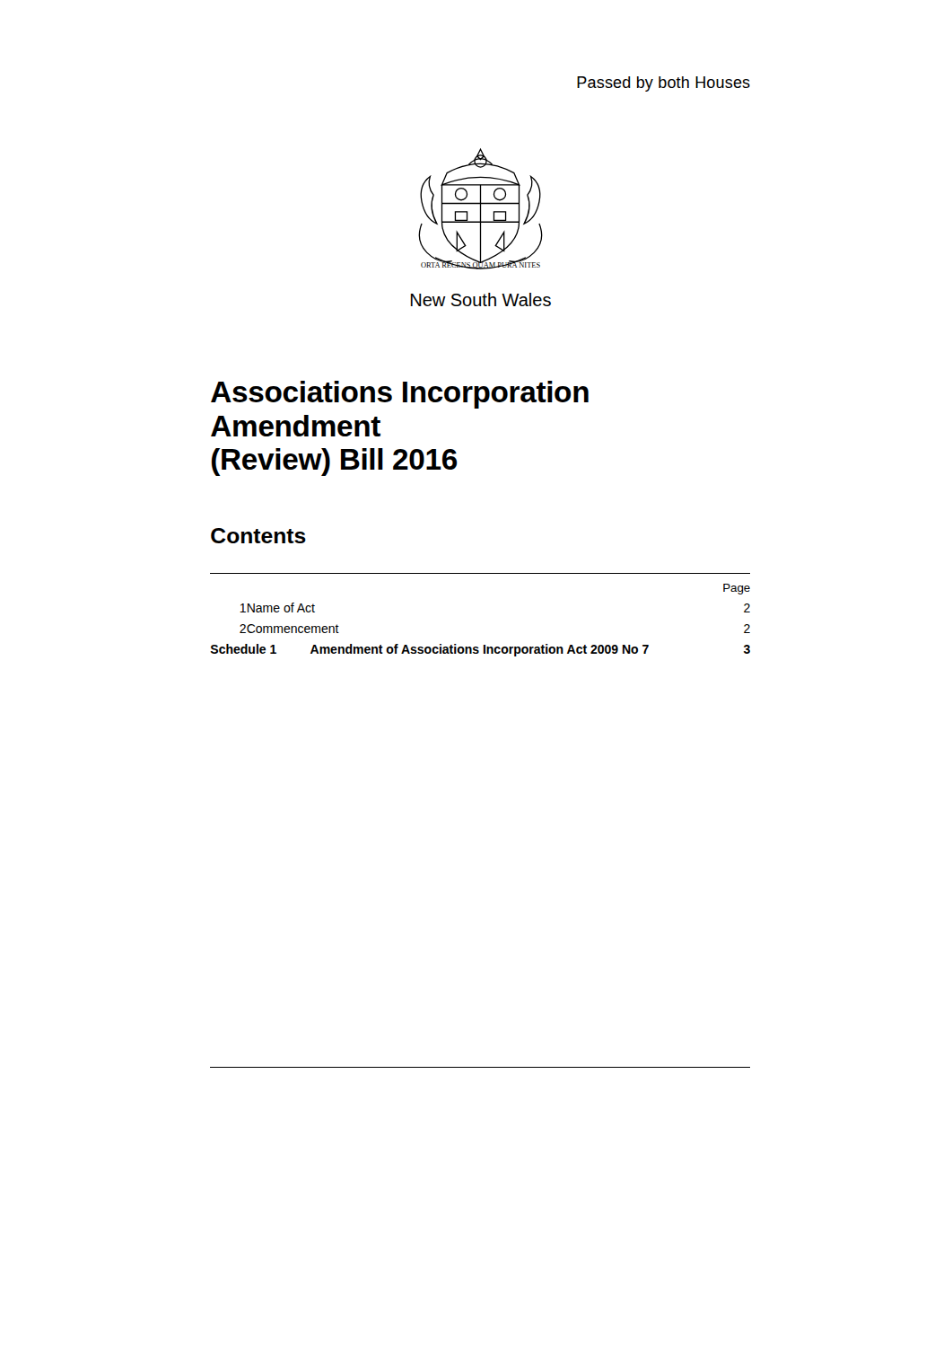Passed by both Houses
New South Wales
Associations Incorporation Amendment
(Review) Bill 2016
Contents
| | Page |
| 1 | Name of Act | 2 |
| 2 | Commencement | 2 |
| Schedule 1 | Amendment of Associations Incorporation Act 2009 No 7 | 3 |